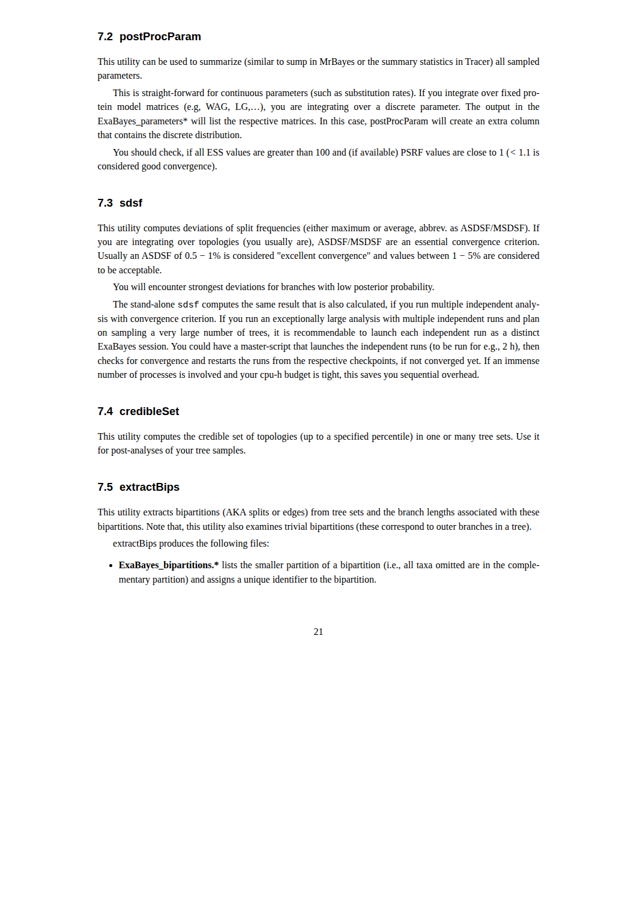7.2postProcParam
This utility can be used to summarize (similar to sump in MrBayes or the summary statistics in Tracer) all sampled parameters.
This is straight-forward for continuous parameters (such as substitution rates). If you integrate over fixed protein model matrices (e.g, WAG, LG,…), you are integrating over a discrete parameter. The output in the ExaBayes_parameters* will list the respective matrices. In this case, postProcParam will create an extra column that contains the discrete distribution.
You should check, if all ESS values are greater than 100 and (if available) PSRF values are close to 1 (< 1.1 is considered good convergence).
7.3sdsf
This utility computes deviations of split frequencies (either maximum or average, abbrev. as ASDSF/MSDSF). If you are integrating over topologies (you usually are), ASDSF/MSDSF are an essential convergence criterion. Usually an ASDSF of 0.5 − 1% is considered "excellent convergence" and values between 1 − 5% are considered to be acceptable.
You will encounter strongest deviations for branches with low posterior probability.
The stand-alone sdsf computes the same result that is also calculated, if you run multiple independent analysis with convergence criterion. If you run an exceptionally large analysis with multiple independent runs and plan on sampling a very large number of trees, it is recommendable to launch each independent run as a distinct ExaBayes session. You could have a master-script that launches the independent runs (to be run for e.g., 2 h), then checks for convergence and restarts the runs from the respective checkpoints, if not converged yet. If an immense number of processes is involved and your cpu-h budget is tight, this saves you sequential overhead.
7.4credibleSet
This utility computes the credible set of topologies (up to a specified percentile) in one or many tree sets. Use it for post-analyses of your tree samples.
7.5extractBips
This utility extracts bipartitions (AKA splits or edges) from tree sets and the branch lengths associated with these bipartitions. Note that, this utility also examines trivial bipartitions (these correspond to outer branches in a tree).
extractBips produces the following files:
ExaBayes_bipartitions.* lists the smaller partition of a bipartition (i.e., all taxa omitted are in the complementary partition) and assigns a unique identifier to the bipartition.
21